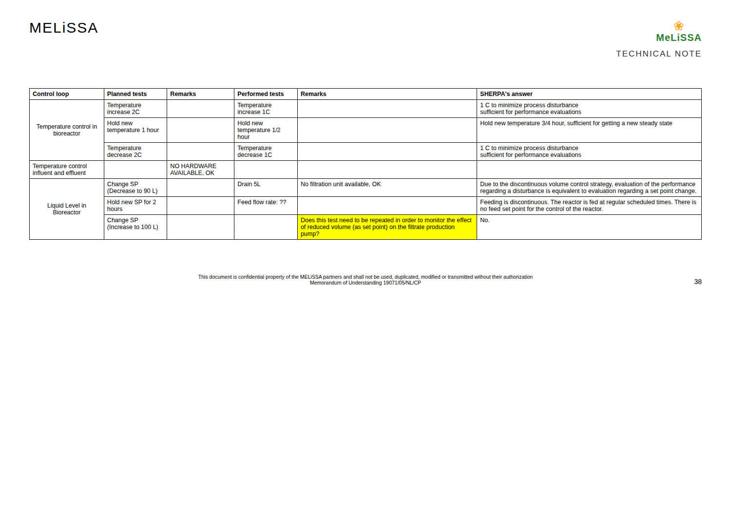MELiSSA
❀
MeLiSSA
TECHNICAL NOTE
| Control loop | Planned tests | Remarks | Performed tests | Remarks | SHERPA's answer |
| --- | --- | --- | --- | --- | --- |
| Temperature control in bioreactor | Temperature increase 2C | | Temperature increase 1C | | 1 C to minimize process disturbance sufficient for performance evaluations |
| Hold new temperature 1 hour | | Hold new temperature 1/2 hour | | Hold new temperature 3/4 hour, sufficient for getting a new steady state |
| Temperature decrease 2C | | Temperature decrease 1C | | 1 C to minimize process disturbance sufficient for performance evaluations |
| Temperature control influent and effluent | | NO HARDWARE AVAILABLE, OK | | | |
| Liquid Level in Bioreactor | Change SP (Decrease to 90 L) | | Drain 5L | No filtration unit available, OK | Due to the discontinuous volume control strategy, evaluation of the performance regarding a disturbance is equivalent to evaluation regarding a set point change. |
| Hold new SP for 2 hours | | Feed flow rate: ?? | | Feeding is discontinuous. The reactor is fed at regular scheduled times. There is no feed set point for the control of the reactor. |
| Change SP (Increase to 100 L) | | | Does this test need to be repeated in order to monitor the effect of reduced volume (as set point) on the filtrate production pump? | No. |
This document is confidential property of the MELiSSA partners and shall not be used, duplicated, modified or transmitted without their authorization
Memorandum of Understanding 19071/05/NL/CP 38